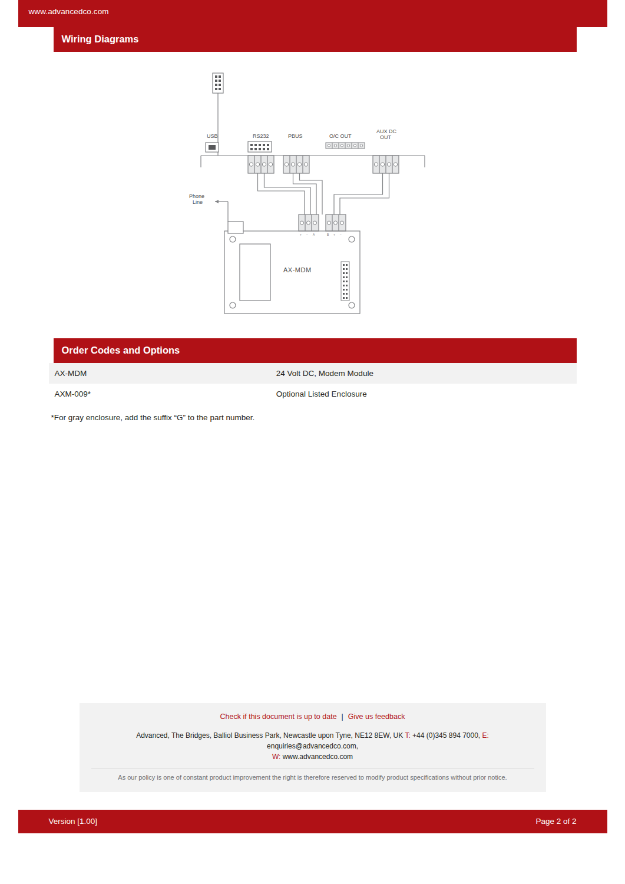www.advancedco.com
Wiring Diagrams
USB RS232 PBUS O/C OUT AUX DC OUT + − A B + − AX-MDM Phone Line
Order Codes and Options
| AX-MDM | 24 Volt DC, Modem Module |
| AXM-009* | Optional Listed Enclosure |
*For gray enclosure, add the suffix “G” to the part number.
Check if this document is up to date|Give us feedback
Advanced, The Bridges, Balliol Business Park, Newcastle upon Tyne, NE12 8EW, UK T: +44 (0)345 894 7000, E: enquiries@advancedco.com,
W: www.advancedco.com
As our policy is one of constant product improvement the right is therefore reserved to modify product specifications without prior notice.
Version [1.00] Page 2 of 2